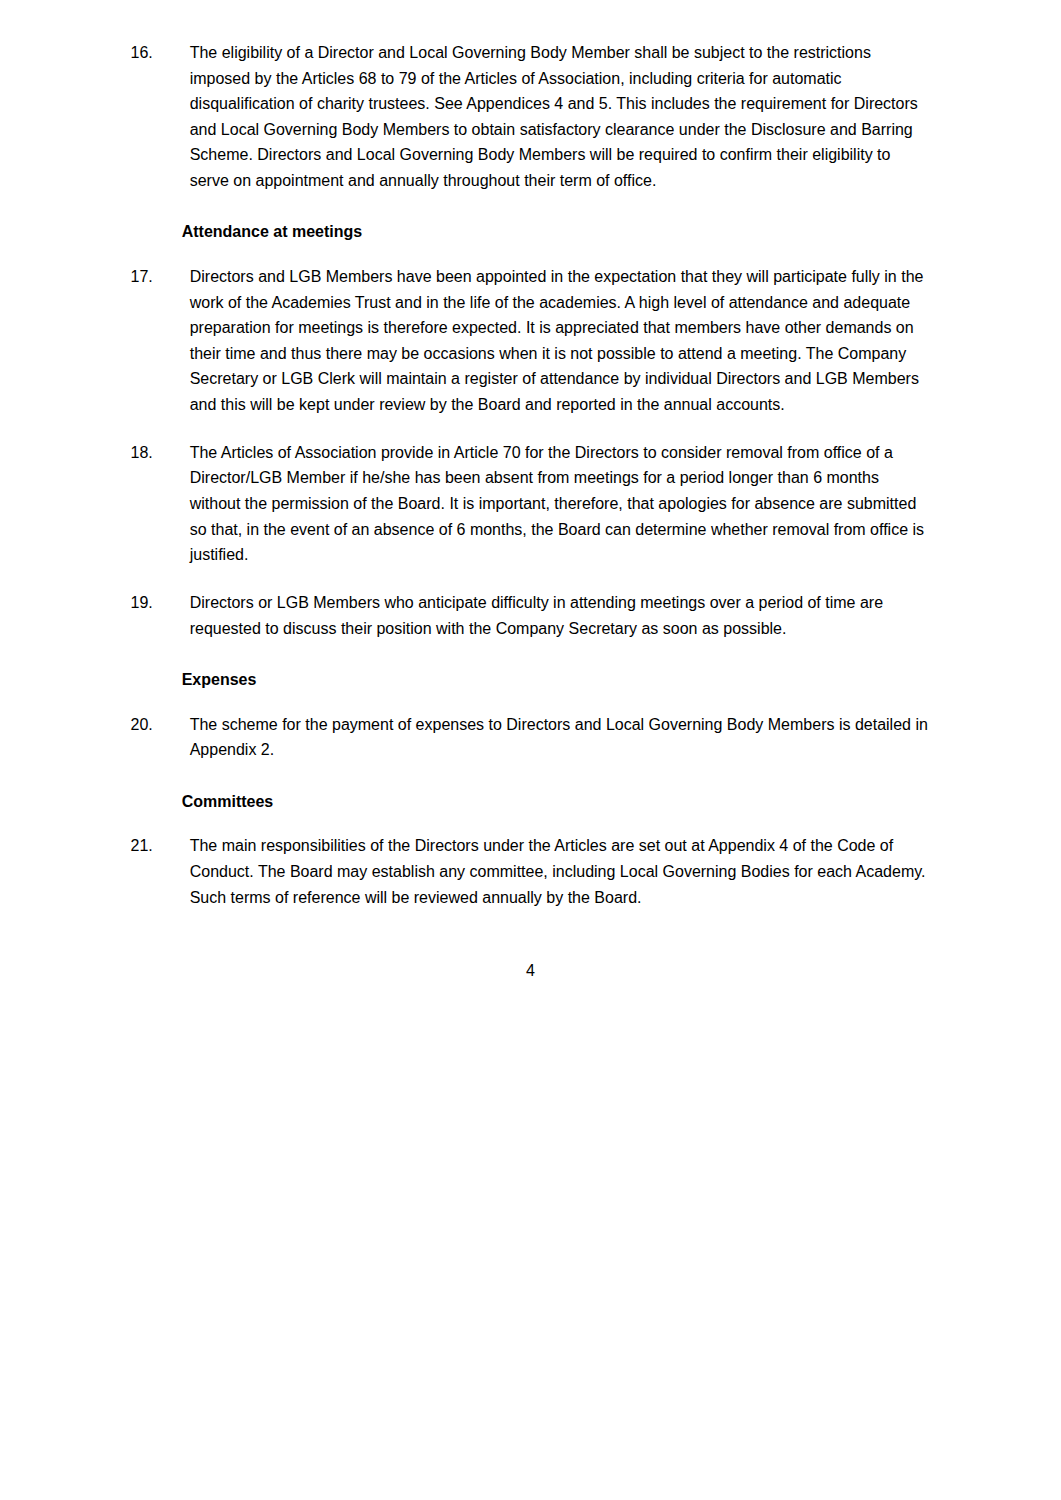16. The eligibility of a Director and Local Governing Body Member shall be subject to the restrictions imposed by the Articles 68 to 79 of the Articles of Association, including criteria for automatic disqualification of charity trustees. See Appendices 4 and 5. This includes the requirement for Directors and Local Governing Body Members to obtain satisfactory clearance under the Disclosure and Barring Scheme. Directors and Local Governing Body Members will be required to confirm their eligibility to serve on appointment and annually throughout their term of office.
Attendance at meetings
17. Directors and LGB Members have been appointed in the expectation that they will participate fully in the work of the Academies Trust and in the life of the academies. A high level of attendance and adequate preparation for meetings is therefore expected. It is appreciated that members have other demands on their time and thus there may be occasions when it is not possible to attend a meeting. The Company Secretary or LGB Clerk will maintain a register of attendance by individual Directors and LGB Members and this will be kept under review by the Board and reported in the annual accounts.
18. The Articles of Association provide in Article 70 for the Directors to consider removal from office of a Director/LGB Member if he/she has been absent from meetings for a period longer than 6 months without the permission of the Board. It is important, therefore, that apologies for absence are submitted so that, in the event of an absence of 6 months, the Board can determine whether removal from office is justified.
19. Directors or LGB Members who anticipate difficulty in attending meetings over a period of time are requested to discuss their position with the Company Secretary as soon as possible.
Expenses
20. The scheme for the payment of expenses to Directors and Local Governing Body Members is detailed in Appendix 2.
Committees
21. The main responsibilities of the Directors under the Articles are set out at Appendix 4 of the Code of Conduct. The Board may establish any committee, including Local Governing Bodies for each Academy. Such terms of reference will be reviewed annually by the Board.
4